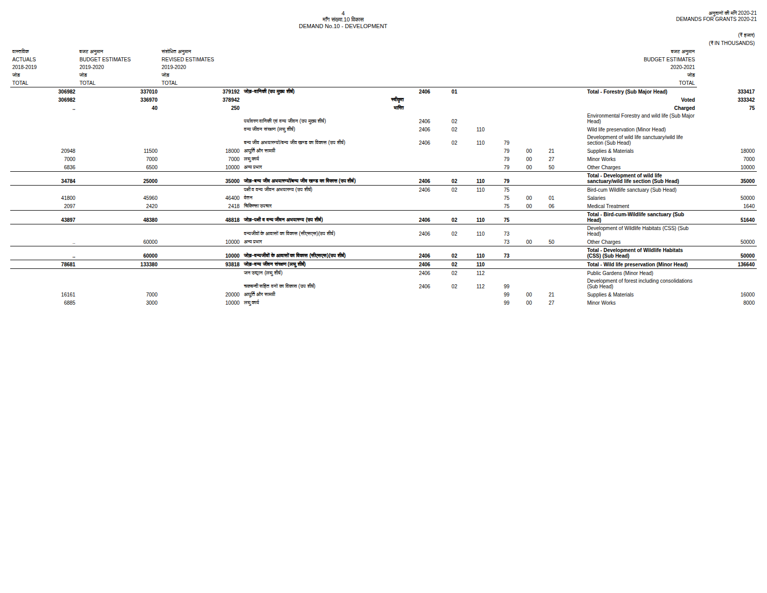4
माँग संख्या.10 विकास
DEMAND No.10 - DEVELOPMENT
अनुदानों की माँगें 2020-21
DEMANDS FOR GRANTS 2020-21
| | (₹ हजार) |
| | (₹ IN THOUSANDS) |
| वास्तविक | बजट अनुमान | संशोधित अनुमान | | बजट अनुमान |
| ACTUALS | BUDGET ESTIMATES | REVISED ESTIMATES | | BUDGET ESTIMATES |
| 2018-2019 | 2019-2020 | 2019-2020 | | 2020-2021 |
| जोड़ | जोड़ | जोड़ | | जोड़ |
| TOTAL | TOTAL | TOTAL | | TOTAL |
| 306982 | 337010 | 379192 | जोड़–वानिकी (उप मुख्य शीर्ष) | 2406 | 01 | | | | | | Total - Forestry (Sub Major Head) | 333417 |
| 306982 | 336970 | 378942 | स्वीकृत | | Voted | 333342 |
| .. | 40 | 250 | भारित | | Charged | 75 |
| | पर्यावरण वानिकी एवं वन्य जीवन (उप मुख्य शीर्ष) | 2406 | 02 | | | | | | Environmental Forestry and wild life (Sub Major Head) | |
| | वन्य जीवन संरक्षण (लघु शीर्ष) | 2406 | 02 | 110 | | | | | Wild life preservation (Minor Head) | |
| | बन्य जीव अभयारण्यों/बन्य जीव खण्ड का विकास (उप शीर्ष) | 2406 | 02 | 110 | 79 | | | | Development of wild life sanctuary/wild life section (Sub Head) | |
| 20948 | 11500 | 18000 | आपूर्ति और सामग्री | | 79 | 00 | 21 | | Supplies & Materials | 18000 |
| 7000 | 7000 | 7000 | लघु कार्य | | 79 | 00 | 27 | | Minor Works | 7000 |
| 6836 | 6500 | 10000 | अन्य प्रभार | | 79 | 00 | 50 | | Other Charges | 10000 |
| 34784 | 25000 | 35000 | जोड़–बन्य जीव अभयारण्यों/बन्य जीव खण्ड का विकास (उप शीर्ष) | 2406 | 02 | 110 | 79 | | | | Total - Development of wild life sanctuary/wild life section (Sub Head) | 35000 |
| | पक्षी व वन्य जीवन अभयारण्य (उप शीर्ष) | 2406 | 02 | 110 | 75 | | | | Bird-cum Wildlife sanctuary (Sub Head) | |
| 41800 | 45960 | 46400 | वेतन | | 75 | 00 | 01 | | Salaries | 50000 |
| 2097 | 2420 | 2418 | चिकित्सा उपचार | | 75 | 00 | 06 | | Medical Treatment | 1640 |
| 43897 | 48380 | 48818 | जोड़–पक्षी व वन्य जीवन अभयारण्य (उप शीर्ष) | 2406 | 02 | 110 | 75 | | | | Total - Bird-cum-Wildlife sanctuary (Sub Head) | 51640 |
| | वन्यजीवों के आवासों का विकास (सीएसएस)(उप शीर्ष) | 2406 | 02 | 110 | 73 | | | | Development of Wildlife Habitats (CSS) (Sub Head) | |
| .. | 60000 | 10000 | अन्य प्रभार | | 73 | 00 | 50 | | Other Charges | 50000 |
| .. | 60000 | 10000 | जोड़–वन्यजीवों के आवासों का विकास (सीएसएस)(उप शीर्ष) | 2406 | 02 | 110 | 73 | | | | Total - Development of Wildlife Habitats (CSS) (Sub Head) | 50000 |
| 78681 | 133380 | 93818 | जोड़–वन्य जीवन संरक्षण (लघु शीर्ष) | 2406 | 02 | 110 | | | | | Total - Wild life preservation (Minor Head) | 136640 |
| | जन उद्यान (लघु शीर्ष) | 2406 | 02 | 112 | | | | | Public Gardens (Minor Head) | |
| | चकबन्दी सहित वनों का विकास (उप शीर्ष) | 2406 | 02 | 112 | 99 | | | | Development of forest including consolidations (Sub Head) | |
| 16161 | 7000 | 20000 | आपूर्ति और सामग्री | | 99 | 00 | 21 | | Supplies & Materials | 16000 |
| 6885 | 3000 | 10000 | लघु कार्य | | 99 | 00 | 27 | | Minor Works | 8000 |